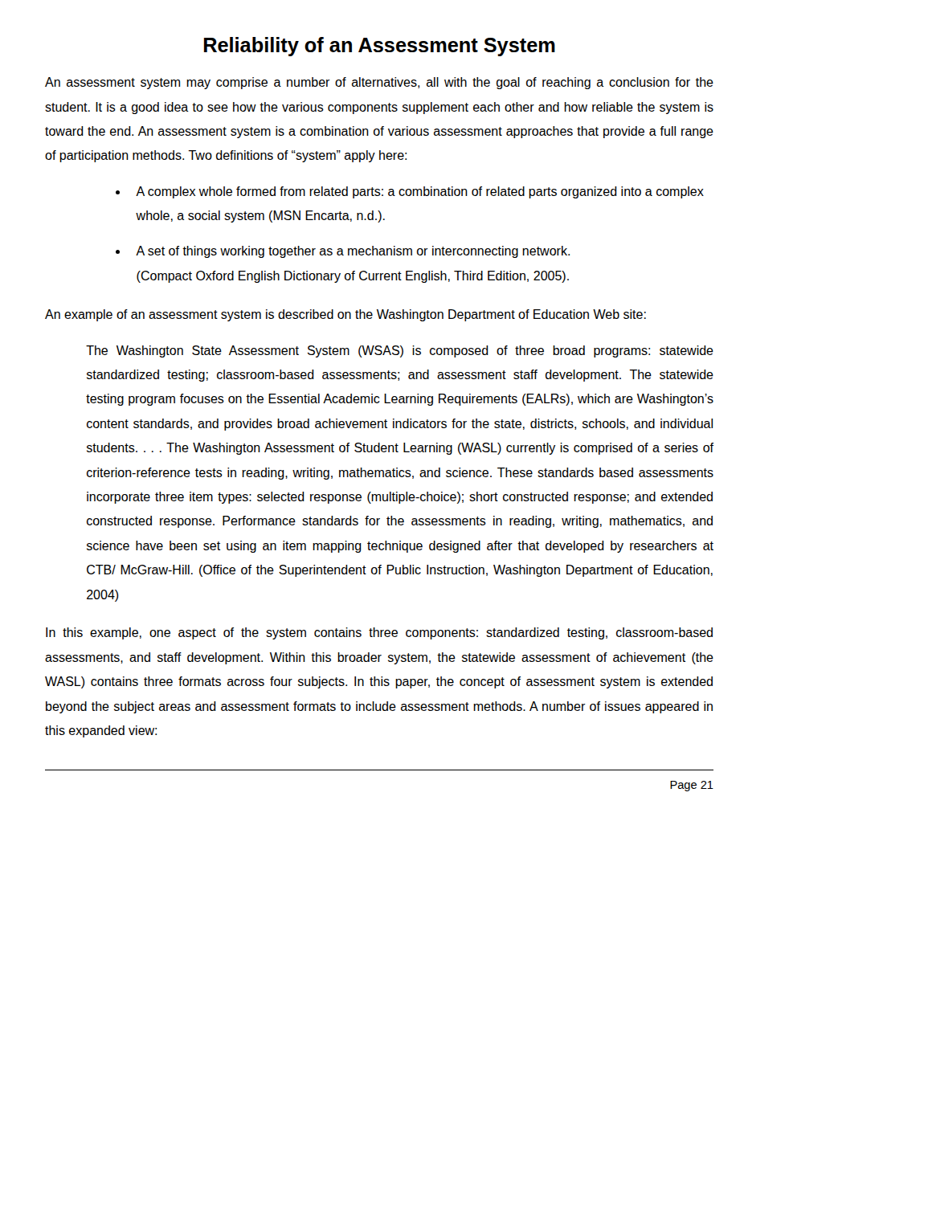Reliability of an Assessment System
An assessment system may comprise a number of alternatives, all with the goal of reaching a conclusion for the student. It is a good idea to see how the various components supplement each other and how reliable the system is toward the end. An assessment system is a combination of various assessment approaches that provide a full range of participation methods. Two definitions of “system” apply here:
A complex whole formed from related parts: a combination of related parts organized into a complex whole, a social system (MSN Encarta, n.d.).
A set of things working together as a mechanism or interconnecting network.
(Compact Oxford English Dictionary of Current English, Third Edition, 2005).
An example of an assessment system is described on the Washington Department of Education Web site:
The Washington State Assessment System (WSAS) is composed of three broad programs: statewide standardized testing; classroom-based assessments; and assessment staff development. The statewide testing program focuses on the Essential Academic Learning Requirements (EALRs), which are Washington’s content standards, and provides broad achievement indicators for the state, districts, schools, and individual students. . . . The Washington Assessment of Student Learning (WASL) currently is comprised of a series of criterion-reference tests in reading, writing, mathematics, and science. These standards based assessments incorporate three item types: selected response (multiple-choice); short constructed response; and extended constructed response. Performance standards for the assessments in reading, writing, mathematics, and science have been set using an item mapping technique designed after that developed by researchers at CTB/ McGraw-Hill. (Office of the Superintendent of Public Instruction, Washington Department of Education, 2004)
In this example, one aspect of the system contains three components: standardized testing, classroom-based assessments, and staff development. Within this broader system, the statewide assessment of achievement (the WASL) contains three formats across four subjects. In this paper, the concept of assessment system is extended beyond the subject areas and assessment formats to include assessment methods. A number of issues appeared in this expanded view:
Page 21